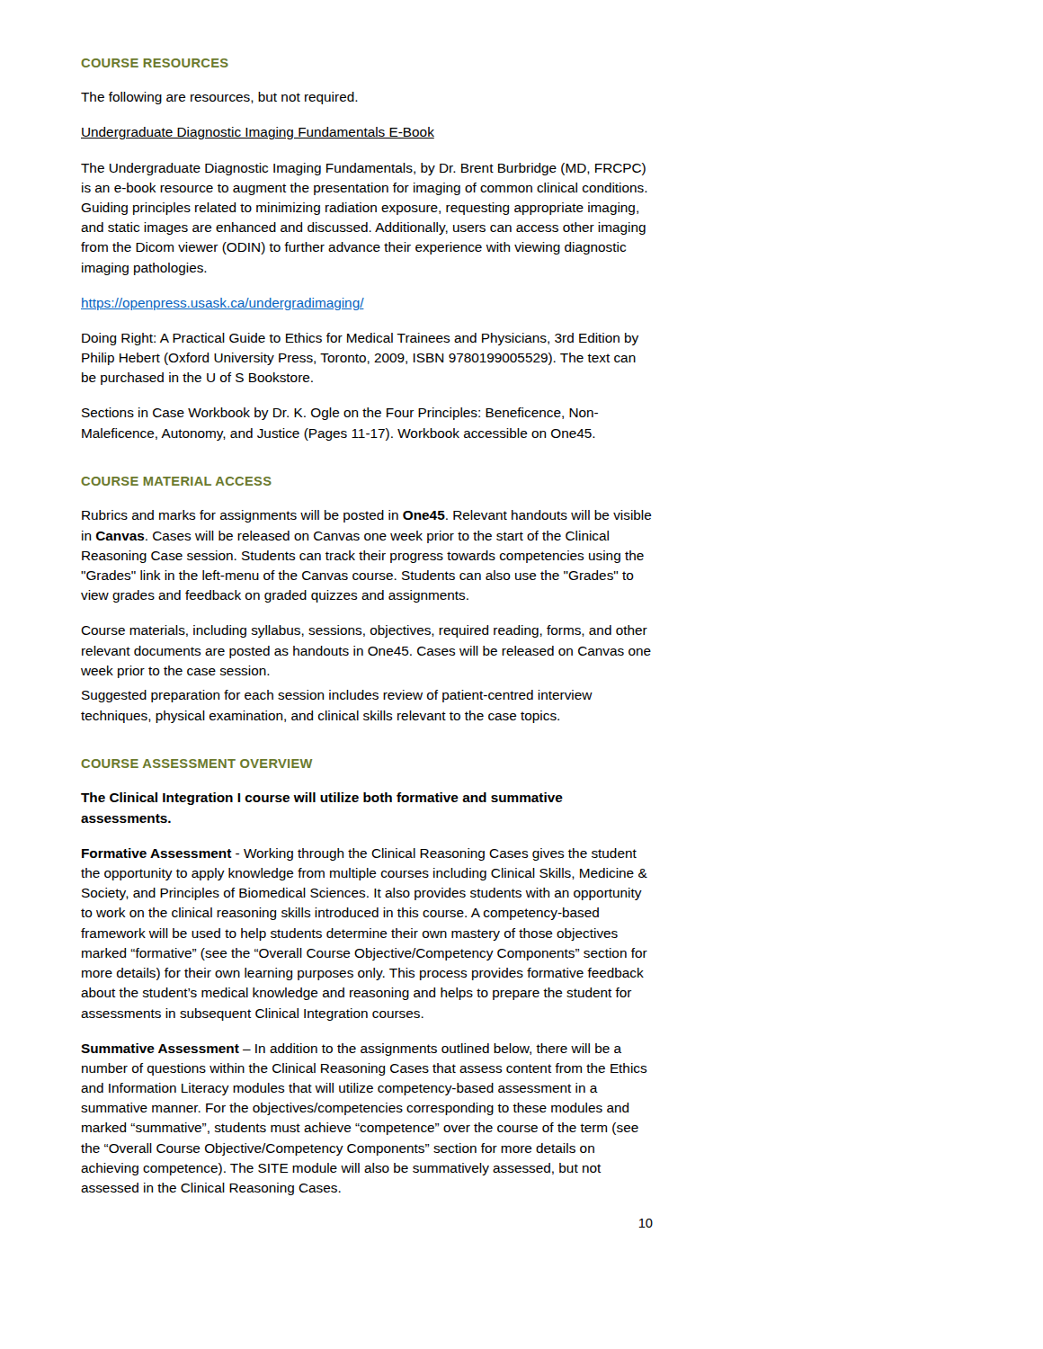Course Resources
The following are resources, but not required.
Undergraduate Diagnostic Imaging Fundamentals E-Book
The Undergraduate Diagnostic Imaging Fundamentals, by Dr. Brent Burbridge (MD, FRCPC) is an e-book resource to augment the presentation for imaging of common clinical conditions. Guiding principles related to minimizing radiation exposure, requesting appropriate imaging, and static images are enhanced and discussed. Additionally, users can access other imaging from the Dicom viewer (ODIN) to further advance their experience with viewing diagnostic imaging pathologies.
https://openpress.usask.ca/undergradimaging/
Doing Right: A Practical Guide to Ethics for Medical Trainees and Physicians, 3rd Edition by Philip Hebert (Oxford University Press, Toronto, 2009, ISBN 9780199005529). The text can be purchased in the U of S Bookstore.
Sections in Case Workbook by Dr. K. Ogle on the Four Principles: Beneficence, Non-Maleficence, Autonomy, and Justice (Pages 11-17). Workbook accessible on One45.
Course Material Access
Rubrics and marks for assignments will be posted in One45. Relevant handouts will be visible in Canvas. Cases will be released on Canvas one week prior to the start of the Clinical Reasoning Case session. Students can track their progress towards competencies using the "Grades" link in the left-menu of the Canvas course. Students can also use the "Grades" to view grades and feedback on graded quizzes and assignments.
Course materials, including syllabus, sessions, objectives, required reading, forms, and other relevant documents are posted as handouts in One45. Cases will be released on Canvas one week prior to the case session.
Suggested preparation for each session includes review of patient-centred interview techniques, physical examination, and clinical skills relevant to the case topics.
Course Assessment Overview
The Clinical Integration I course will utilize both formative and summative assessments.
Formative Assessment - Working through the Clinical Reasoning Cases gives the student the opportunity to apply knowledge from multiple courses including Clinical Skills, Medicine & Society, and Principles of Biomedical Sciences. It also provides students with an opportunity to work on the clinical reasoning skills introduced in this course. A competency-based framework will be used to help students determine their own mastery of those objectives marked “formative” (see the “Overall Course Objective/Competency Components” section for more details) for their own learning purposes only. This process provides formative feedback about the student’s medical knowledge and reasoning and helps to prepare the student for assessments in subsequent Clinical Integration courses.
Summative Assessment – In addition to the assignments outlined below, there will be a number of questions within the Clinical Reasoning Cases that assess content from the Ethics and Information Literacy modules that will utilize competency-based assessment in a summative manner. For the objectives/competencies corresponding to these modules and marked “summative”, students must achieve “competence” over the course of the term (see the “Overall Course Objective/Competency Components” section for more details on achieving competence). The SITE module will also be summatively assessed, but not assessed in the Clinical Reasoning Cases.
10